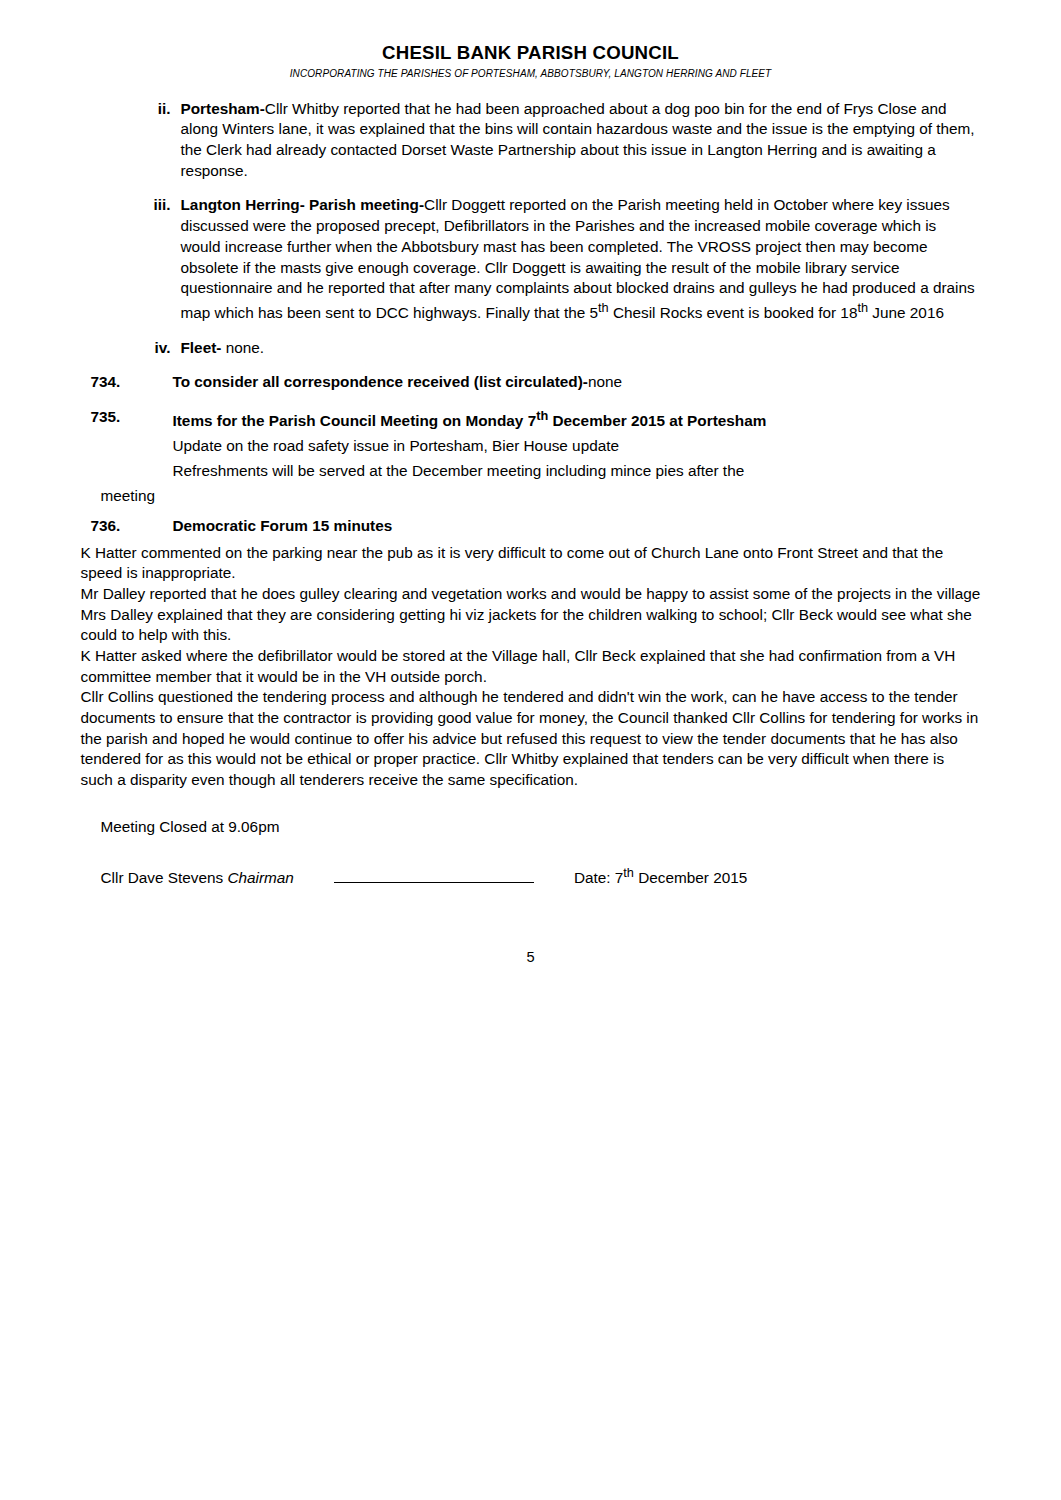CHESIL BANK PARISH COUNCIL
INCORPORATING THE PARISHES OF PORTESHAM, ABBOTSBURY, LANGTON HERRING AND FLEET
ii.
Portesham-Cllr Whitby reported that he had been approached about a dog poo bin for the end of Frys Close and along Winters lane, it was explained that the bins will contain hazardous waste and the issue is the emptying of them, the Clerk had already contacted Dorset Waste Partnership about this issue in Langton Herring and is awaiting a response.
iii.
Langton Herring- Parish meeting-Cllr Doggett reported on the Parish meeting held in October where key issues discussed were the proposed precept, Defibrillators in the Parishes and the increased mobile coverage which is would increase further when the Abbotsbury mast has been completed. The VROSS project then may become obsolete if the masts give enough coverage. Cllr Doggett is awaiting the result of the mobile library service questionnaire and he reported that after many complaints about blocked drains and gulleys he had produced a drains map which has been sent to DCC highways. Finally that the 5th Chesil Rocks event is booked for 18th June 2016
iv.
Fleet- none.
734.
To consider all correspondence received (list circulated)-none
735.
Items for the Parish Council Meeting on Monday 7th December 2015 at Portesham
Update on the road safety issue in Portesham, Bier House update
Refreshments will be served at the December meeting including mince pies after the
meeting
736.
Democratic Forum 15 minutes
K Hatter commented on the parking near the pub as it is very difficult to come out of Church Lane onto Front Street and that the speed is inappropriate.
Mr Dalley reported that he does gulley clearing and vegetation works and would be happy to assist some of the projects in the village
Mrs Dalley explained that they are considering getting hi viz jackets for the children walking to school; Cllr Beck would see what she could to help with this.
K Hatter asked where the defibrillator would be stored at the Village hall, Cllr Beck explained that she had confirmation from a VH committee member that it would be in the VH outside porch.
Cllr Collins questioned the tendering process and although he tendered and didn't win the work, can he have access to the tender documents to ensure that the contractor is providing good value for money, the Council thanked Cllr Collins for tendering for works in the parish and hoped he would continue to offer his advice but refused this request to view the tender documents that he has also tendered for as this would not be ethical or proper practice. Cllr Whitby explained that tenders can be very difficult when there is such a disparity even though all tenderers receive the same specification.
Meeting Closed at 9.06pm
Cllr Dave Stevens Chairman
Date: 7th December 2015
5